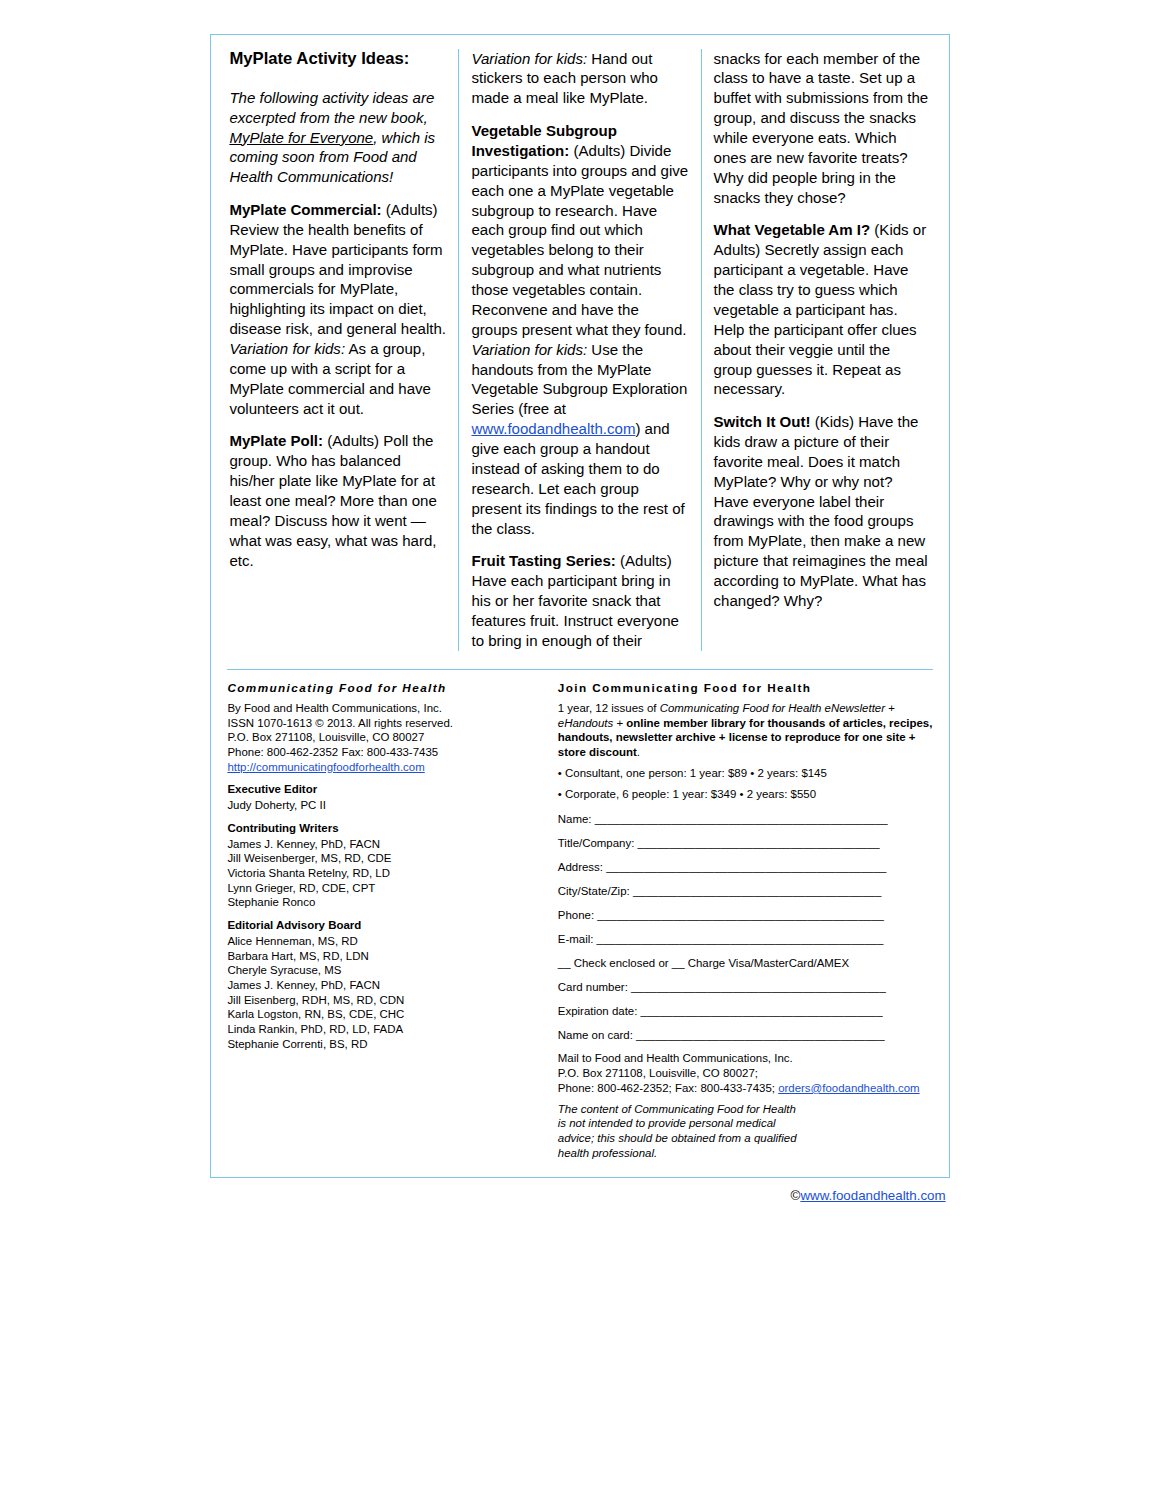MyPlate Activity Ideas:
The following activity ideas are excerpted from the new book, MyPlate for Everyone, which is coming soon from Food and Health Communications!
MyPlate Commercial: (Adults) Review the health benefits of MyPlate. Have participants form small groups and improvise commercials for MyPlate, highlighting its impact on diet, disease risk, and general health.
Variation for kids: As a group, come up with a script for a MyPlate commercial and have volunteers act it out.
MyPlate Poll: (Adults) Poll the group. Who has balanced his/her plate like MyPlate for at least one meal? More than one meal? Discuss how it went — what was easy, what was hard, etc.
Variation for kids: Hand out stickers to each person who made a meal like MyPlate.
Vegetable Subgroup Investigation: (Adults) Divide participants into groups and give each one a MyPlate vegetable subgroup to research. Have each group find out which vegetables belong to their subgroup and what nutrients those vegetables contain. Reconvene and have the groups present what they found.
Variation for kids: Use the handouts from the MyPlate Vegetable Subgroup Exploration Series (free at www.foodandhealth.com) and give each group a handout instead of asking them to do research. Let each group present its findings to the rest of the class.
Fruit Tasting Series: (Adults) Have each participant bring in his or her favorite snack that features fruit. Instruct everyone to bring in enough of their
snacks for each member of the class to have a taste. Set up a buffet with submissions from the group, and discuss the snacks while everyone eats. Which ones are new favorite treats? Why did people bring in the snacks they chose?
What Vegetable Am I? (Kids or Adults) Secretly assign each participant a vegetable. Have the class try to guess which vegetable a participant has. Help the participant offer clues about their veggie until the group guesses it. Repeat as necessary.
Switch It Out! (Kids) Have the kids draw a picture of their favorite meal. Does it match MyPlate? Why or why not? Have everyone label their drawings with the food groups from MyPlate, then make a new picture that reimagines the meal according to MyPlate. What has changed? Why?
Communicating Food for Health
By Food and Health Communications, Inc.
ISSN 1070-1613 © 2013. All rights reserved.
P.O. Box 271108, Louisville, CO 80027
Phone: 800-462-2352 Fax: 800-433-7435
http://communicatingfoodforhealth.com
Executive Editor
Judy Doherty, PC II
Contributing Writers
James J. Kenney, PhD, FACN
Jill Weisenberger, MS, RD, CDE
Victoria Shanta Retelny, RD, LD
Lynn Grieger, RD, CDE, CPT
Stephanie Ronco
Editorial Advisory Board
Alice Henneman, MS, RD
Barbara Hart, MS, RD, LDN
Cheryle Syracuse, MS
James J. Kenney, PhD, FACN
Jill Eisenberg, RDH, MS, RD, CDN
Karla Logston, RN, BS, CDE, CHC
Linda Rankin, PhD, RD, LD, FADA
Stephanie Correnti, BS, RD
Join Communicating Food for Health
1 year, 12 issues of Communicating Food for Health eNewsletter + eHandouts + online member library for thousands of articles, recipes, handouts, newsletter archive + license to reproduce for one site + store discount.
• Consultant, one person: 1 year: $89 • 2 years: $145
• Corporate, 6 people: 1 year: $349 • 2 years: $550
Name: ______________________________________________
Title/Company: ______________________________________
Address: ____________________________________________
City/State/Zip: _______________________________________
Phone: _____________________________________________
E-mail: _____________________________________________
__ Check enclosed or __ Charge Visa/MasterCard/AMEX
Card number: ________________________________________
Expiration date: ______________________________________
Name on card: _______________________________________
Mail to Food and Health Communications, Inc.
P.O. Box 271108, Louisville, CO 80027;
Phone: 800-462-2352; Fax: 800-433-7435; orders@foodandhealth.com
The content of Communicating Food for Health
is not intended to provide personal medical
advice; this should be obtained from a qualified
health professional.
©www.foodandhealth.com